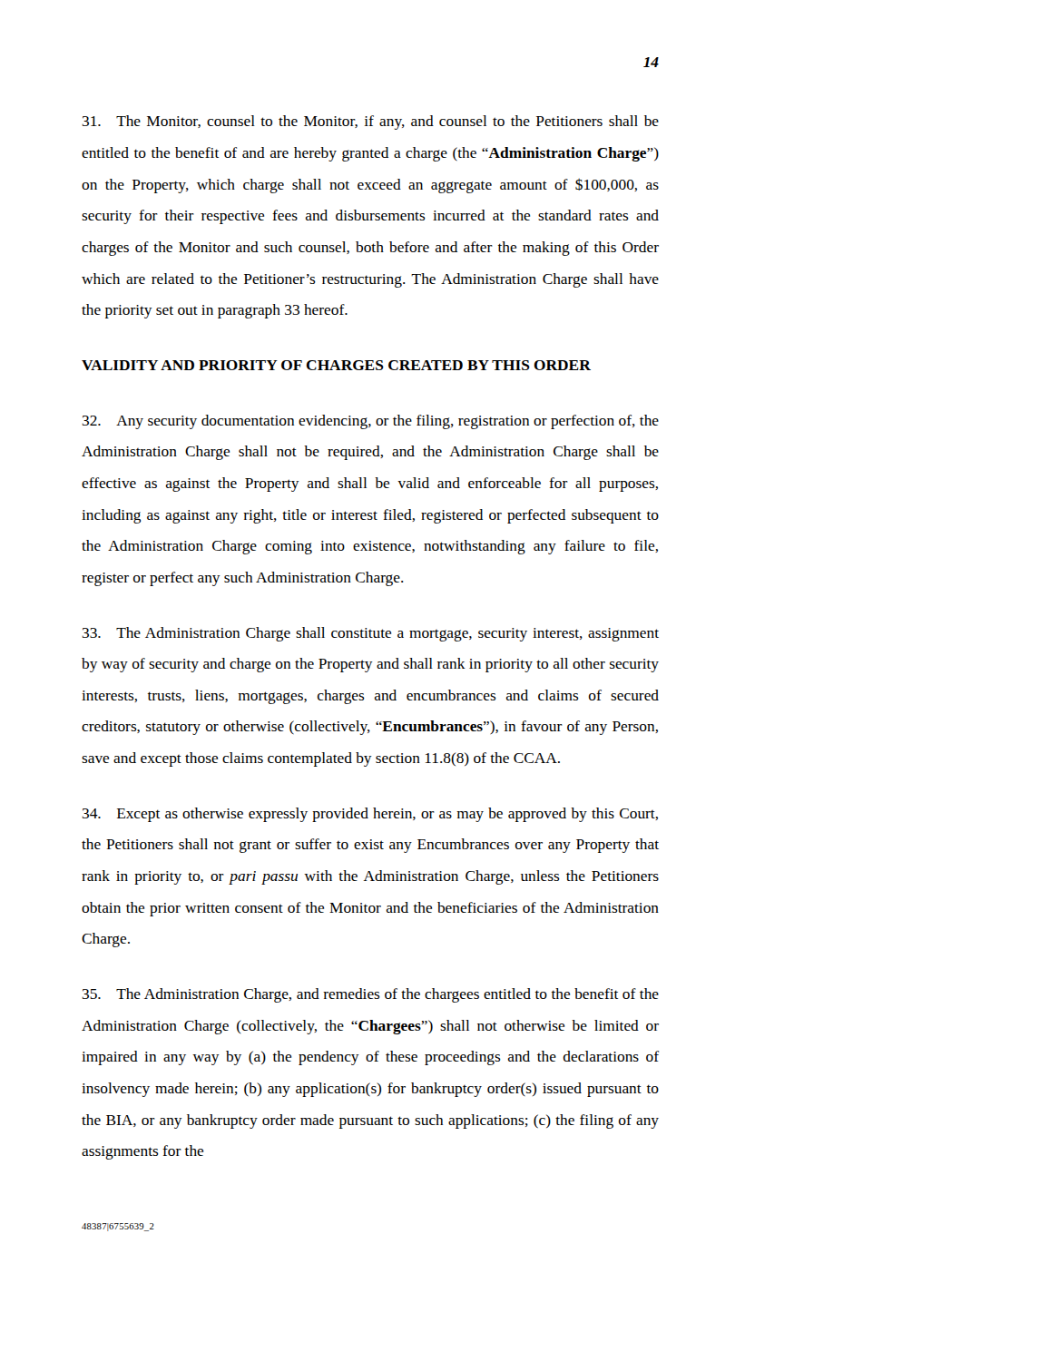14
31. The Monitor, counsel to the Monitor, if any, and counsel to the Petitioners shall be entitled to the benefit of and are hereby granted a charge (the “Administration Charge”) on the Property, which charge shall not exceed an aggregate amount of $100,000, as security for their respective fees and disbursements incurred at the standard rates and charges of the Monitor and such counsel, both before and after the making of this Order which are related to the Petitioner’s restructuring. The Administration Charge shall have the priority set out in paragraph 33 hereof.
Validity and Priority of Charges Created by This Order
32. Any security documentation evidencing, or the filing, registration or perfection of, the Administration Charge shall not be required, and the Administration Charge shall be effective as against the Property and shall be valid and enforceable for all purposes, including as against any right, title or interest filed, registered or perfected subsequent to the Administration Charge coming into existence, notwithstanding any failure to file, register or perfect any such Administration Charge.
33. The Administration Charge shall constitute a mortgage, security interest, assignment by way of security and charge on the Property and shall rank in priority to all other security interests, trusts, liens, mortgages, charges and encumbrances and claims of secured creditors, statutory or otherwise (collectively, “Encumbrances”), in favour of any Person, save and except those claims contemplated by section 11.8(8) of the CCAA.
34. Except as otherwise expressly provided herein, or as may be approved by this Court, the Petitioners shall not grant or suffer to exist any Encumbrances over any Property that rank in priority to, or pari passu with the Administration Charge, unless the Petitioners obtain the prior written consent of the Monitor and the beneficiaries of the Administration Charge.
35. The Administration Charge, and remedies of the chargees entitled to the benefit of the Administration Charge (collectively, the “Chargees”) shall not otherwise be limited or impaired in any way by (a) the pendency of these proceedings and the declarations of insolvency made herein; (b) any application(s) for bankruptcy order(s) issued pursuant to the BIA, or any bankruptcy order made pursuant to such applications; (c) the filing of any assignments for the
48387|6755639_2